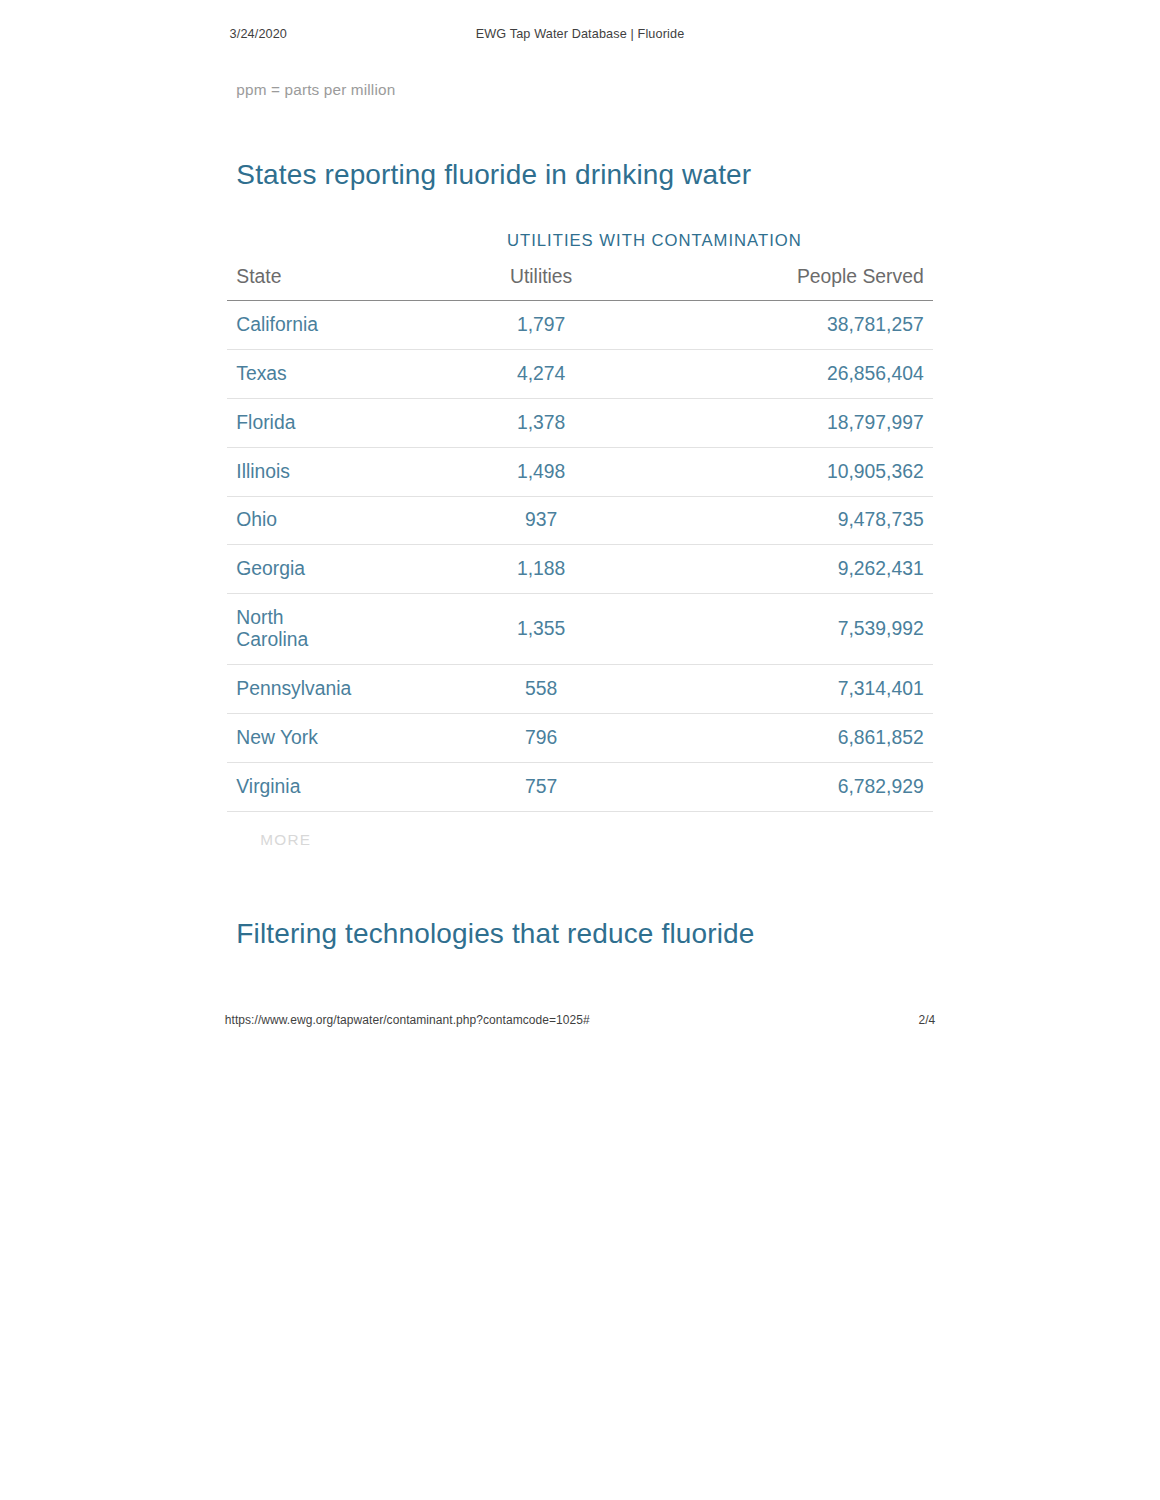3/24/2020 EWG Tap Water Database | Fluoride
ppm = parts per million
States reporting fluoride in drinking water
UTILITIES WITH CONTAMINATION
| State | Utilities | People Served |
| --- | --- | --- |
| California | 1,797 | 38,781,257 |
| Texas | 4,274 | 26,856,404 |
| Florida | 1,378 | 18,797,997 |
| Illinois | 1,498 | 10,905,362 |
| Ohio | 937 | 9,478,735 |
| Georgia | 1,188 | 9,262,431 |
| North Carolina | 1,355 | 7,539,992 |
| Pennsylvania | 558 | 7,314,401 |
| New York | 796 | 6,861,852 |
| Virginia | 757 | 6,782,929 |
MORE
Filtering technologies that reduce fluoride
https://www.ewg.org/tapwater/contaminant.php?contamcode=1025# 2/4